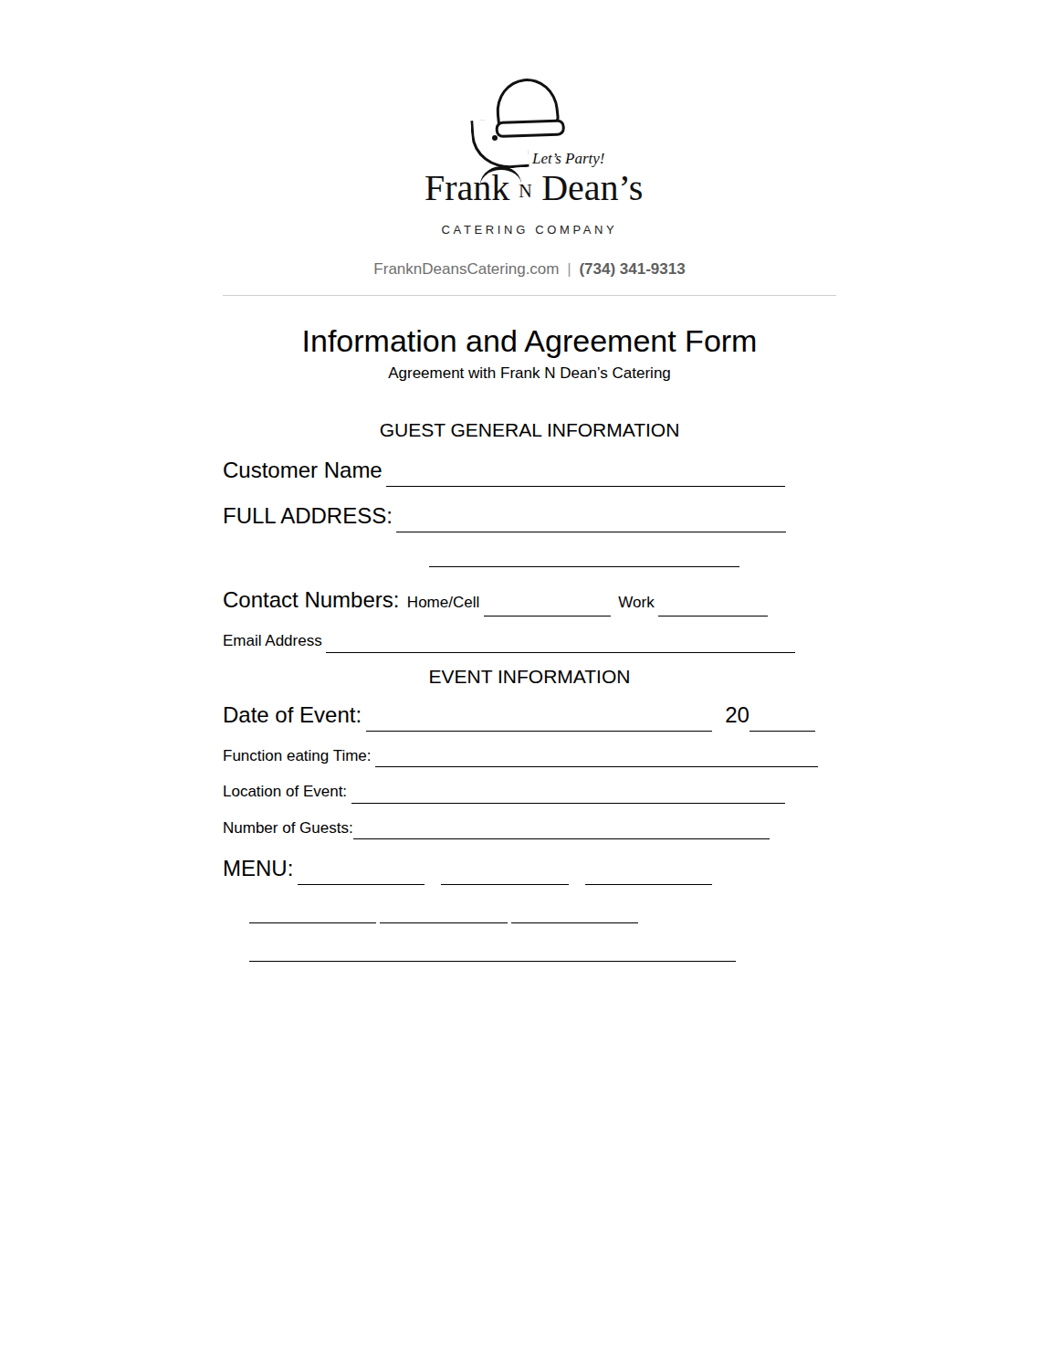Let’s Party! Frank N Dean’s
Catering Company
FranknDeansCatering.com | (734) 341-9313
Information and Agreement Form
Agreement with Frank N Dean’s Catering
GUEST GENERAL INFORMATION
Customer Name
FULL ADDRESS:
Contact Numbers: Home/Cell Work
Email Address
EVENT INFORMATION
Date of Event: 20
Function eating Time:
Location of Event:
Number of Guests:
MENU: